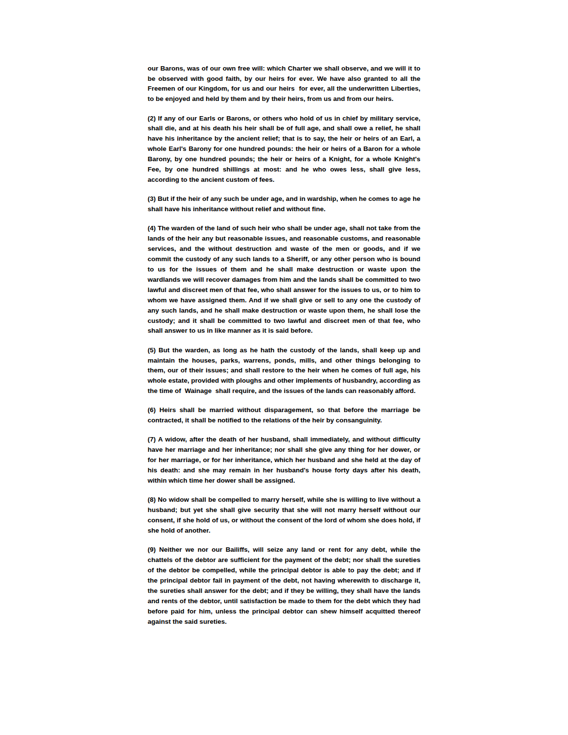our Barons, was of our own free will: which Charter we shall observe, and we will it to be observed with good faith, by our heirs for ever. We have also granted to all the Freemen of our Kingdom, for us and our heirs for ever, all the underwritten Liberties, to be enjoyed and held by them and by their heirs, from us and from our heirs.
(2) If any of our Earls or Barons, or others who hold of us in chief by military service, shall die, and at his death his heir shall be of full age, and shall owe a relief, he shall have his inheritance by the ancient relief; that is to say, the heir or heirs of an Earl, a whole Earl's Barony for one hundred pounds: the heir or heirs of a Baron for a whole Barony, by one hundred pounds; the heir or heirs of a Knight, for a whole Knight's Fee, by one hundred shillings at most: and he who owes less, shall give less, according to the ancient custom of fees.
(3) But if the heir of any such be under age, and in wardship, when he comes to age he shall have his inheritance without relief and without fine.
(4) The warden of the land of such heir who shall be under age, shall not take from the lands of the heir any but reasonable issues, and reasonable customs, and reasonable services, and the without destruction and waste of the men or goods, and if we commit the custody of any such lands to a Sheriff, or any other person who is bound to us for the issues of them and he shall make destruction or waste upon the wardlands we will recover damages from him and the lands shall be committed to two lawful and discreet men of that fee, who shall answer for the issues to us, or to him to whom we have assigned them. And if we shall give or sell to any one the custody of any such lands, and he shall make destruction or waste upon them, he shall lose the custody; and it shall be committed to two lawful and discreet men of that fee, who shall answer to us in like manner as it is said before.
(5) But the warden, as long as he hath the custody of the lands, shall keep up and maintain the houses, parks, warrens, ponds, mills, and other things belonging to them, our of their issues; and shall restore to the heir when he comes of full age, his whole estate, provided with ploughs and other implements of husbandry, according as the time of Wainage shall require, and the issues of the lands can reasonably afford.
(6) Heirs shall be married without disparagement, so that before the marriage be contracted, it shall be notified to the relations of the heir by consanguinity.
(7) A widow, after the death of her husband, shall immediately, and without difficulty have her marriage and her inheritance; nor shall she give any thing for her dower, or for her marriage, or for her inheritance, which her husband and she held at the day of his death: and she may remain in her husband's house forty days after his death, within which time her dower shall be assigned.
(8) No widow shall be compelled to marry herself, while she is willing to live without a husband; but yet she shall give security that she will not marry herself without our consent, if she hold of us, or without the consent of the lord of whom she does hold, if she hold of another.
(9) Neither we nor our Bailiffs, will seize any land or rent for any debt, while the chattels of the debtor are sufficient for the payment of the debt; nor shall the sureties of the debtor be compelled, while the principal debtor is able to pay the debt; and if the principal debtor fail in payment of the debt, not having wherewith to discharge it, the sureties shall answer for the debt; and if they be willing, they shall have the lands and rents of the debtor, until satisfaction be made to them for the debt which they had before paid for him, unless the principal debtor can shew himself acquitted thereof against the said sureties.